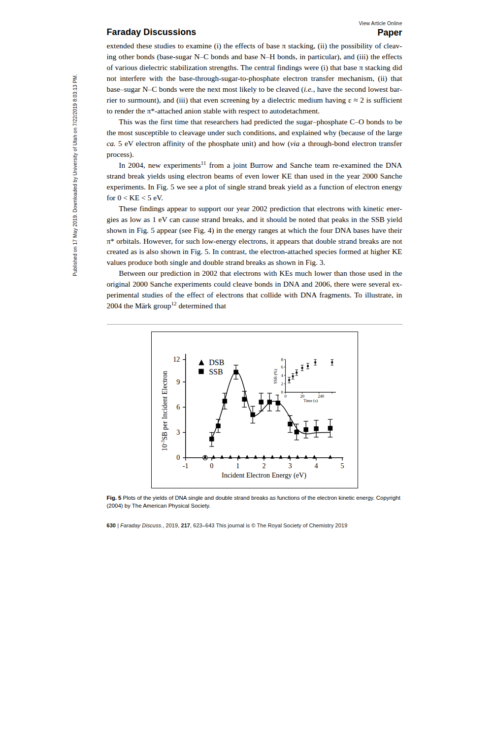Faraday Discussions
View Article Online Paper
Published on 17 May 2019. Downloaded by University of Utah on 7/22/2019 8:03:13 PM.
extended these studies to examine (i) the effects of base π stacking, (ii) the possibility of cleaving other bonds (base-sugar N–C bonds and base N–H bonds, in particular), and (iii) the effects of various dielectric stabilization strengths. The central findings were (i) that base π stacking did not interfere with the base-through-sugar-to-phosphate electron transfer mechanism, (ii) that base–sugar N–C bonds were the next most likely to be cleaved (i.e., have the second lowest barrier to surmount), and (iii) that even screening by a dielectric medium having ε ≈ 2 is sufficient to render the π*-attached anion stable with respect to autodetachment.
This was the first time that researchers had predicted the sugar–phosphate C–O bonds to be the most susceptible to cleavage under such conditions, and explained why (because of the large ca. 5 eV electron affinity of the phosphate unit) and how (via a through-bond electron transfer process).
In 2004, new experiments11 from a joint Burrow and Sanche team re-examined the DNA strand break yields using electron beams of even lower KE than used in the year 2000 Sanche experiments. In Fig. 5 we see a plot of single strand break yield as a function of electron energy for 0 < KE < 5 eV.
These findings appear to support our year 2002 prediction that electrons with kinetic energies as low as 1 eV can cause strand breaks, and it should be noted that peaks in the SSB yield shown in Fig. 5 appear (see Fig. 4) in the energy ranges at which the four DNA bases have their π* orbitals. However, for such low-energy electrons, it appears that double strand breaks are not created as is also shown in Fig. 5. In contrast, the electron-attached species formed at higher KE values produce both single and double strand breaks as shown in Fig. 3.
Between our prediction in 2002 that electrons with KEs much lower than those used in the original 2000 Sanche experiments could cleave bonds in DNA and 2006, there were several experimental studies of the effect of electrons that collide with DNA fragments. To illustrate, in 2004 the Märk group12 determined that
-1 0 1 2 3 4 5 0 3 6 9 12 10-3SB per Incident Electron Incident Electron Energy (eV) DSB SSB 0 20 240 Time (s) 0 2 4 6 8 SSB (%)
Fig. 5 Plots of the yields of DNA single and double strand breaks as functions of the electron kinetic energy. Copyright (2004) by The American Physical Society.
630 | Faraday Discuss., 2019, 217, 623–643 This journal is © The Royal Society of Chemistry 2019